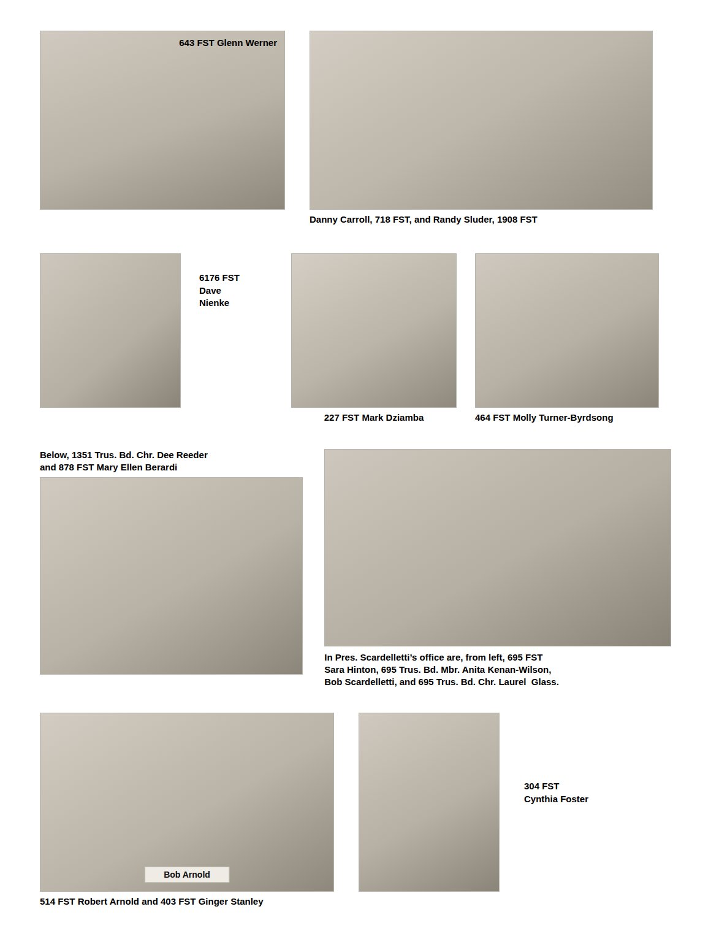643 FST Glenn Werner
Danny Carroll, 718 FST, and Randy Sluder, 1908 FST
6176 FST
Dave
Nienke
227 FST Mark Dziamba
464 FST Molly Turner-Byrdsong
Below, 1351 Trus. Bd. Chr. Dee Reeder
and 878 FST Mary Ellen Berardi
In Pres. Scardelletti’s office are, from left, 695 FST
Sara Hinton, 695 Trus. Bd. Mbr. Anita Kenan-Wilson,
Bob Scardelletti, and 695 Trus. Bd. Chr. Laurel Glass.
Bob Arnold
514 FST Robert Arnold and 403 FST Ginger Stanley
304 FST
Cynthia Foster